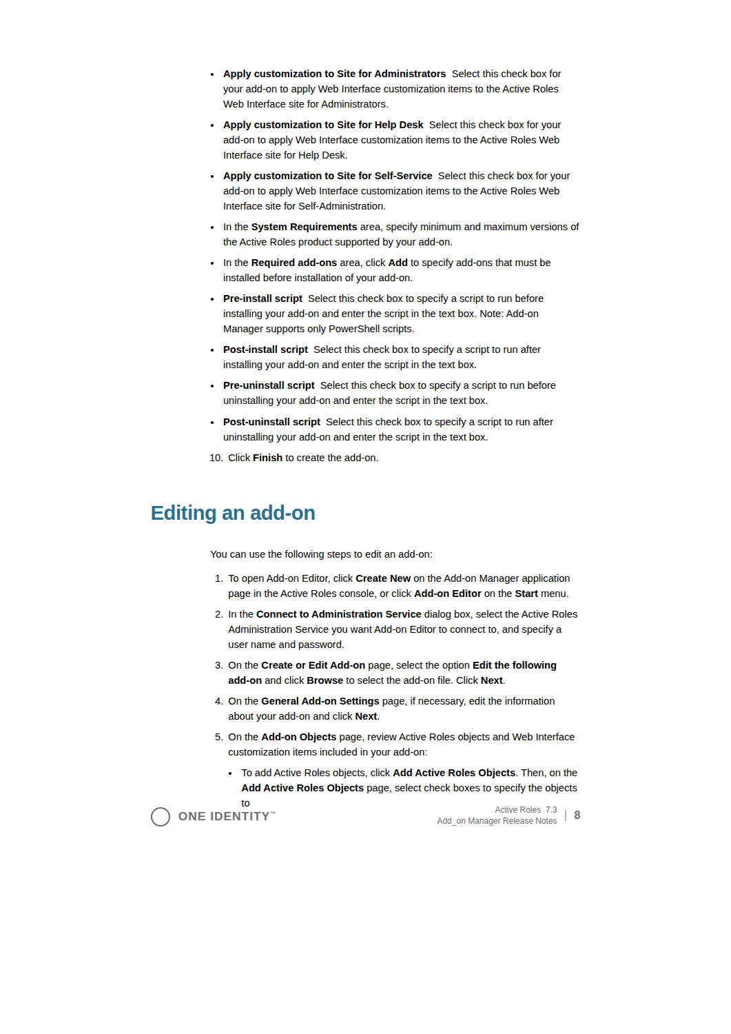Apply customization to Site for Administrators Select this check box for your add-on to apply Web Interface customization items to the Active Roles Web Interface site for Administrators.
Apply customization to Site for Help Desk Select this check box for your add-on to apply Web Interface customization items to the Active Roles Web Interface site for Help Desk.
Apply customization to Site for Self-Service Select this check box for your add-on to apply Web Interface customization items to the Active Roles Web Interface site for Self-Administration.
In the System Requirements area, specify minimum and maximum versions of the Active Roles product supported by your add-on.
In the Required add-ons area, click Add to specify add-ons that must be installed before installation of your add-on.
Pre-install script Select this check box to specify a script to run before installing your add-on and enter the script in the text box. Note: Add-on Manager supports only PowerShell scripts.
Post-install script Select this check box to specify a script to run after installing your add-on and enter the script in the text box.
Pre-uninstall script Select this check box to specify a script to run before uninstalling your add-on and enter the script in the text box.
Post-uninstall script Select this check box to specify a script to run after uninstalling your add-on and enter the script in the text box.
Click Finish to create the add-on.
Editing an add-on
You can use the following steps to edit an add-on:
To open Add-on Editor, click Create New on the Add-on Manager application page in the Active Roles console, or click Add-on Editor on the Start menu.
In the Connect to Administration Service dialog box, select the Active Roles Administration Service you want Add-on Editor to connect to, and specify a user name and password.
On the Create or Edit Add-on page, select the option Edit the following add-on and click Browse to select the add-on file. Click Next.
On the General Add-on Settings page, if necessary, edit the information about your add-on and click Next.
On the Add-on Objects page, review Active Roles objects and Web Interface customization items included in your add-on:
To add Active Roles objects, click Add Active Roles Objects. Then, on the Add Active Roles Objects page, select check boxes to specify the objects to
ONE IDENTITY™
Active Roles 7.3
Add_on Manager Release Notes
8